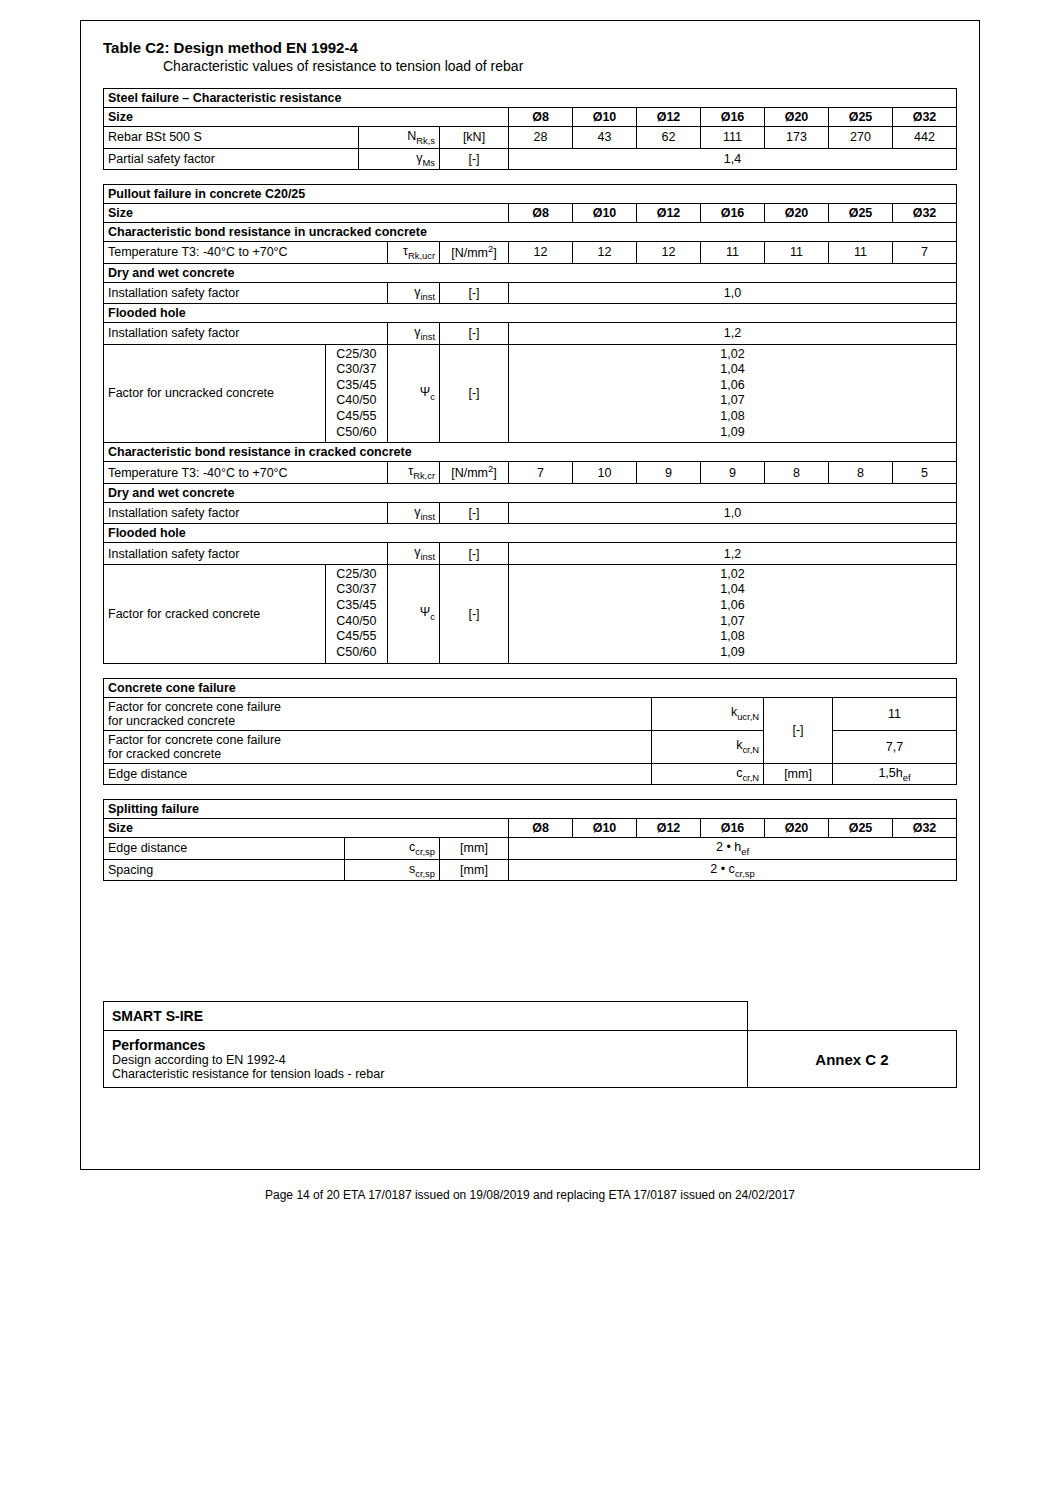Table C2: Design method EN 1992-4
Characteristic values of resistance to tension load of rebar
| Steel failure – Characteristic resistance |
| Size | Ø8 | Ø10 | Ø12 | Ø16 | Ø20 | Ø25 | Ø32 |
| Rebar BSt 500 S | N Rk,s | [kN] | 28 | 43 | 62 | 111 | 173 | 270 | 442 |
| Partial safety factor | γ Ms | [-] | 1,4 |
| Pullout failure in concrete C20/25 |
| Size | Ø8 | Ø10 | Ø12 | Ø16 | Ø20 | Ø25 | Ø32 |
| Characteristic bond resistance in uncracked concrete |
| Temperature T3: -40°C to +70°C | τ Rk,ucr | [N/mm 2 ] | 12 | 12 | 12 | 11 | 11 | 11 | 7 |
| Dry and wet concrete |
| Installation safety factor | γ inst | [-] | 1,0 |
| Flooded hole |
| Installation safety factor | γ inst | [-] | 1,2 |
| Factor for uncracked concrete | C25/30 C30/37 C35/45 C40/50 C45/55 C50/60 | Ψ c | [-] | 1,02 1,04 1,06 1,07 1,08 1,09 |
| Characteristic bond resistance in cracked concrete |
| Temperature T3: -40°C to +70°C | τ Rk,cr | [N/mm 2 ] | 7 | 10 | 9 | 9 | 8 | 8 | 5 |
| Dry and wet concrete |
| Installation safety factor | γ inst | [-] | 1,0 |
| Flooded hole |
| Installation safety factor | γ inst | [-] | 1,2 |
| Factor for cracked concrete | C25/30 C30/37 C35/45 C40/50 C45/55 C50/60 | Ψ c | [-] | 1,02 1,04 1,06 1,07 1,08 1,09 |
| Concrete cone failure |
| Factor for concrete cone failure for uncracked concrete | k ucr,N | [-] | 11 |
| Factor for concrete cone failure for cracked concrete | k cr,N | 7,7 |
| Edge distance | c cr,N | [mm] | 1,5h ef |
| Splitting failure |
| Size | Ø8 | Ø10 | Ø12 | Ø16 | Ø20 | Ø25 | Ø32 |
| Edge distance | c cr,sp | [mm] | 2 • h ef |
| Spacing | s cr,sp | [mm] | 2 • c cr,sp |
| SMART S-IRE | |
| Performances Design according to EN 1992-4 Characteristic resistance for tension loads - rebar | Annex C 2 |
Page 14 of 20 ETA 17/0187 issued on 19/08/2019 and replacing ETA 17/0187 issued on 24/02/2017